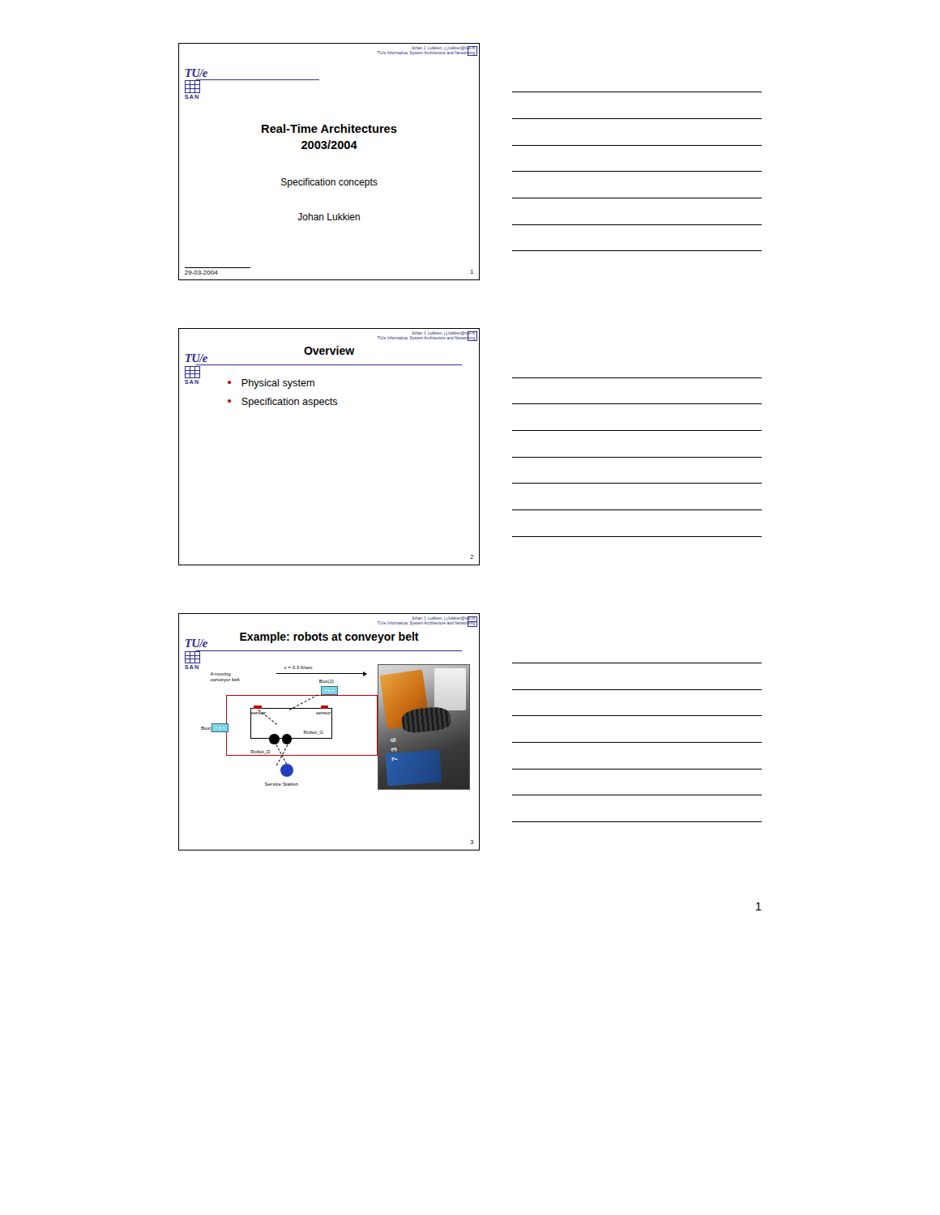Johan J. Lukkien, j.j.lukkien@tue.nl
TU/e Informatica, System Architecture and Networking
TU/e
SAN
Real-Time Architectures
2003/2004
Specification concepts
Johan Lukkien
29-03-2004
1
Johan J. Lukkien, j.j.lukkien@tue.nl
TU/e Informatica, System Architecture and Networking
TU/e
SAN
Overview
Physical system
Specification aspects
2
Johan J. Lukkien, j.j.lukkien@tue.nl
TU/e Informatica, System Architecture and Networking
TU/e
SAN
Example: robots at conveyor belt
A moving
conveyor belt
v = 0.3 ft/sec
Box(2)
Box(1)
sensor
sensor
Robot_D
Robot_G
Service Station
3
1